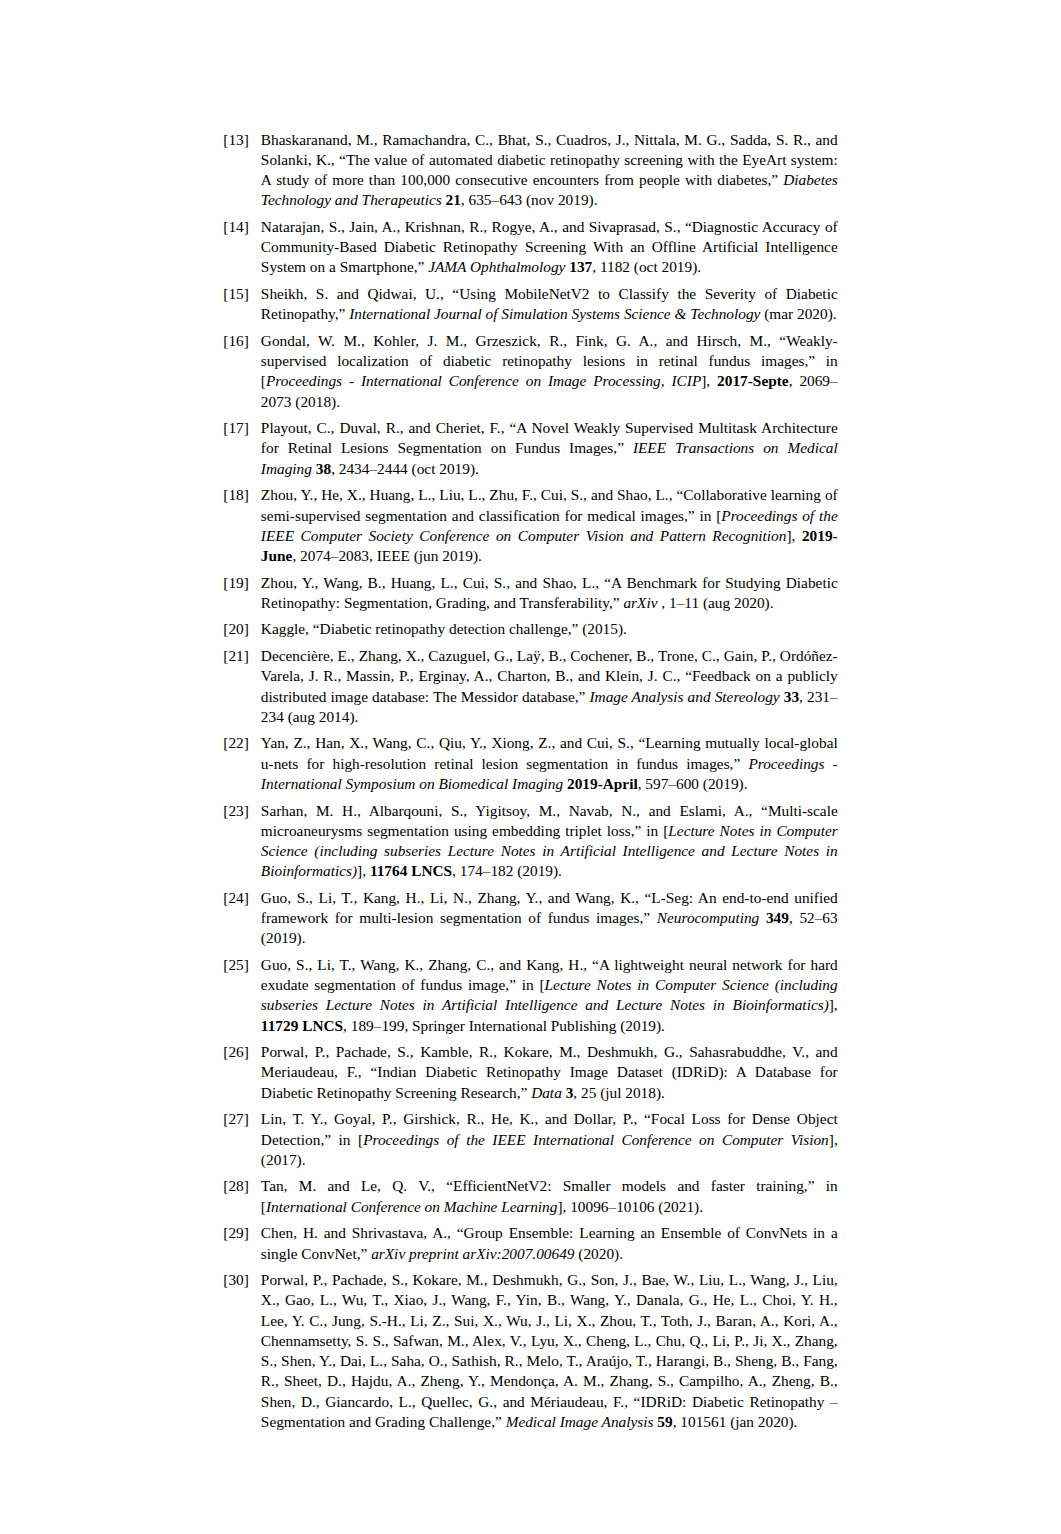[13] Bhaskaranand, M., Ramachandra, C., Bhat, S., Cuadros, J., Nittala, M. G., Sadda, S. R., and Solanki, K., “The value of automated diabetic retinopathy screening with the EyeArt system: A study of more than 100,000 consecutive encounters from people with diabetes,” Diabetes Technology and Therapeutics 21, 635–643 (nov 2019).
[14] Natarajan, S., Jain, A., Krishnan, R., Rogye, A., and Sivaprasad, S., “Diagnostic Accuracy of Community-Based Diabetic Retinopathy Screening With an Offline Artificial Intelligence System on a Smartphone,” JAMA Ophthalmology 137, 1182 (oct 2019).
[15] Sheikh, S. and Qidwai, U., “Using MobileNetV2 to Classify the Severity of Diabetic Retinopathy,” International Journal of Simulation Systems Science & Technology (mar 2020).
[16] Gondal, W. M., Kohler, J. M., Grzeszick, R., Fink, G. A., and Hirsch, M., “Weakly-supervised localization of diabetic retinopathy lesions in retinal fundus images,” in [Proceedings - International Conference on Image Processing, ICIP], 2017-Septe, 2069–2073 (2018).
[17] Playout, C., Duval, R., and Cheriet, F., “A Novel Weakly Supervised Multitask Architecture for Retinal Lesions Segmentation on Fundus Images,” IEEE Transactions on Medical Imaging 38, 2434–2444 (oct 2019).
[18] Zhou, Y., He, X., Huang, L., Liu, L., Zhu, F., Cui, S., and Shao, L., “Collaborative learning of semi-supervised segmentation and classification for medical images,” in [Proceedings of the IEEE Computer Society Conference on Computer Vision and Pattern Recognition], 2019-June, 2074–2083, IEEE (jun 2019).
[19] Zhou, Y., Wang, B., Huang, L., Cui, S., and Shao, L., “A Benchmark for Studying Diabetic Retinopathy: Segmentation, Grading, and Transferability,” arXiv , 1–11 (aug 2020).
[20] Kaggle, “Diabetic retinopathy detection challenge,” (2015).
[21] Decencière, E., Zhang, X., Cazuguel, G., Laÿ, B., Cochener, B., Trone, C., Gain, P., Ordóñez-Varela, J. R., Massin, P., Erginay, A., Charton, B., and Klein, J. C., “Feedback on a publicly distributed image database: The Messidor database,” Image Analysis and Stereology 33, 231–234 (aug 2014).
[22] Yan, Z., Han, X., Wang, C., Qiu, Y., Xiong, Z., and Cui, S., “Learning mutually local-global u-nets for high-resolution retinal lesion segmentation in fundus images,” Proceedings - International Symposium on Biomedical Imaging 2019-April, 597–600 (2019).
[23] Sarhan, M. H., Albarqouni, S., Yigitsoy, M., Navab, N., and Eslami, A., “Multi-scale microaneurysms segmentation using embedding triplet loss,” in [Lecture Notes in Computer Science (including subseries Lecture Notes in Artificial Intelligence and Lecture Notes in Bioinformatics)], 11764 LNCS, 174–182 (2019).
[24] Guo, S., Li, T., Kang, H., Li, N., Zhang, Y., and Wang, K., “L-Seg: An end-to-end unified framework for multi-lesion segmentation of fundus images,” Neurocomputing 349, 52–63 (2019).
[25] Guo, S., Li, T., Wang, K., Zhang, C., and Kang, H., “A lightweight neural network for hard exudate segmentation of fundus image,” in [Lecture Notes in Computer Science (including subseries Lecture Notes in Artificial Intelligence and Lecture Notes in Bioinformatics)], 11729 LNCS, 189–199, Springer International Publishing (2019).
[26] Porwal, P., Pachade, S., Kamble, R., Kokare, M., Deshmukh, G., Sahasrabuddhe, V., and Meriaudeau, F., “Indian Diabetic Retinopathy Image Dataset (IDRiD): A Database for Diabetic Retinopathy Screening Research,” Data 3, 25 (jul 2018).
[27] Lin, T. Y., Goyal, P., Girshick, R., He, K., and Dollar, P., “Focal Loss for Dense Object Detection,” in [Proceedings of the IEEE International Conference on Computer Vision], (2017).
[28] Tan, M. and Le, Q. V., “EfficientNetV2: Smaller models and faster training,” in [International Conference on Machine Learning], 10096–10106 (2021).
[29] Chen, H. and Shrivastava, A., “Group Ensemble: Learning an Ensemble of ConvNets in a single ConvNet,” arXiv preprint arXiv:2007.00649 (2020).
[30] Porwal, P., Pachade, S., Kokare, M., Deshmukh, G., Son, J., Bae, W., Liu, L., Wang, J., Liu, X., Gao, L., Wu, T., Xiao, J., Wang, F., Yin, B., Wang, Y., Danala, G., He, L., Choi, Y. H., Lee, Y. C., Jung, S.-H., Li, Z., Sui, X., Wu, J., Li, X., Zhou, T., Toth, J., Baran, A., Kori, A., Chennamsetty, S. S., Safwan, M., Alex, V., Lyu, X., Cheng, L., Chu, Q., Li, P., Ji, X., Zhang, S., Shen, Y., Dai, L., Saha, O., Sathish, R., Melo, T., Araújo, T., Harangi, B., Sheng, B., Fang, R., Sheet, D., Hajdu, A., Zheng, Y., Mendonça, A. M., Zhang, S., Campilho, A., Zheng, B., Shen, D., Giancardo, L., Quellec, G., and Mériaudeau, F., “IDRiD: Diabetic Retinopathy – Segmentation and Grading Challenge,” Medical Image Analysis 59, 101561 (jan 2020).